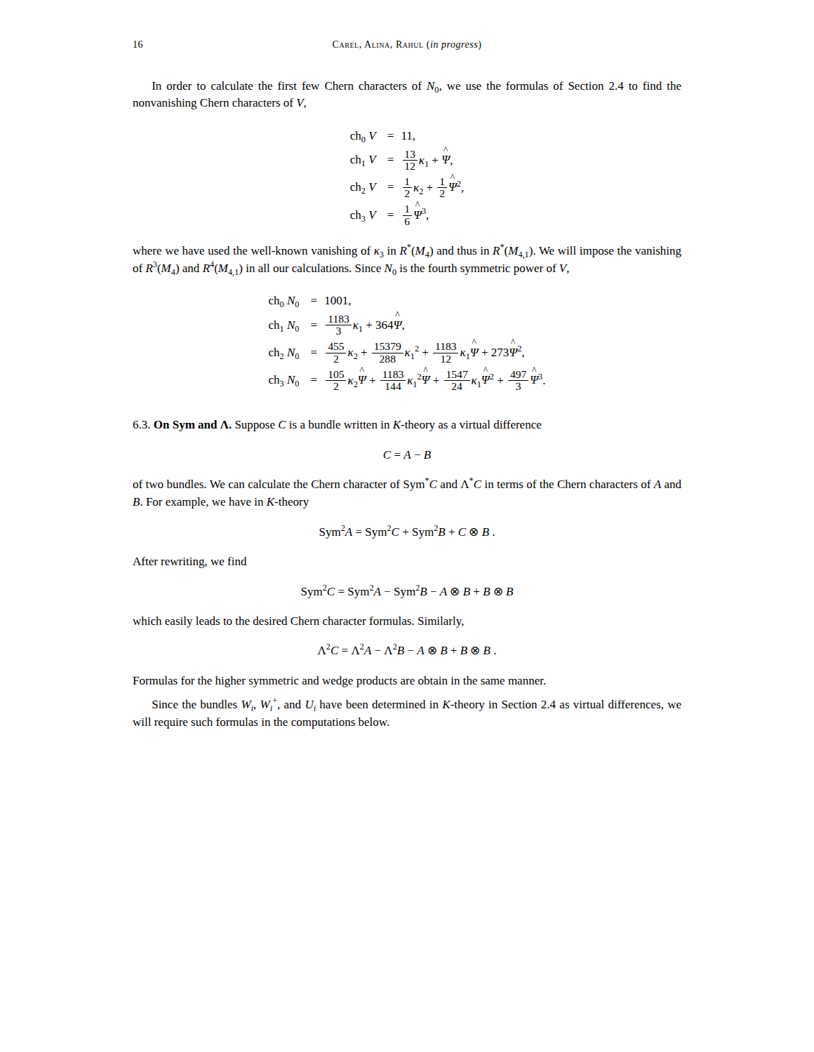16
Carel, Alina, Rahul (in progress)
In order to calculate the first few Chern characters of N0, we use the formulas of Section 2.4 to find the nonvanishing Chern characters of V,
| ch 0 V | = | 11, |
| ch 1 V | = | 13 12 κ 1 + ^ Ψ , |
| ch 2 V | = | 1 2 κ 2 + 1 2 ^ Ψ 2 , |
| ch 3 V | = | 1 6 ^ Ψ 3 , |
where we have used the well-known vanishing of κ3 in R*(M4) and thus in R*(M4,1). We will impose the vanishing of R3(M4) and R4(M4,1) in all our calculations. Since N0 is the fourth symmetric power of V,
| ch 0 N 0 | = | 1001, |
| ch 1 N 0 | = | 1183 3 κ 1 + 364 ^ Ψ , |
| ch 2 N 0 | = | 455 2 κ 2 + 15379 288 κ 1 2 + 1183 12 κ 1 ^ Ψ + 273 ^ Ψ 2 , |
| ch 3 N 0 | = | 105 2 κ 2 ^ Ψ + 1183 144 κ 1 2 ^ Ψ + 1547 24 κ 1 ^ Ψ 2 + 497 3 ^ Ψ 3 . |
6.3. On Sym and Λ. Suppose C is a bundle written in K-theory as a virtual difference
C = A − B
of two bundles. We can calculate the Chern character of Sym*C and Λ*C in terms of the Chern characters of A and B. For example, we have in K-theory
Sym2A = Sym2C + Sym2B + C ⊗ B .
After rewriting, we find
Sym2C = Sym2A − Sym2B − A ⊗ B + B ⊗ B
which easily leads to the desired Chern character formulas. Similarly,
Λ2C = Λ2A − Λ2B − A ⊗ B + B ⊗ B .
Formulas for the higher symmetric and wedge products are obtain in the same manner.
Since the bundles Wi, Wi+, and Ui have been determined in K-theory in Section 2.4 as virtual differences, we will require such formulas in the computations below.